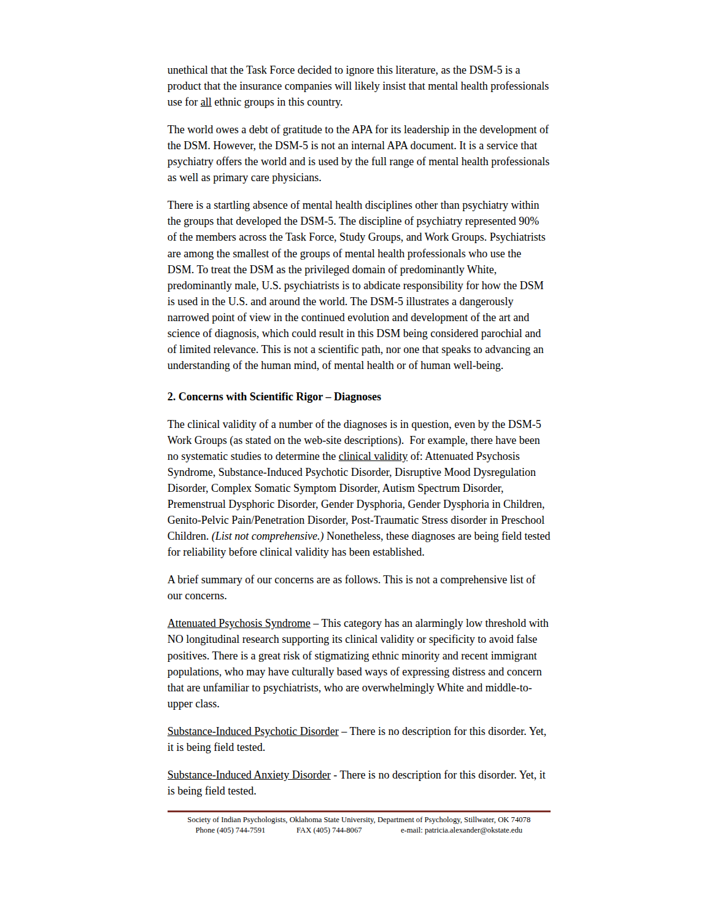unethical that the Task Force decided to ignore this literature, as the DSM-5 is a product that the insurance companies will likely insist that mental health professionals use for all ethnic groups in this country.
The world owes a debt of gratitude to the APA for its leadership in the development of the DSM. However, the DSM-5 is not an internal APA document. It is a service that psychiatry offers the world and is used by the full range of mental health professionals as well as primary care physicians.
There is a startling absence of mental health disciplines other than psychiatry within the groups that developed the DSM-5. The discipline of psychiatry represented 90% of the members across the Task Force, Study Groups, and Work Groups. Psychiatrists are among the smallest of the groups of mental health professionals who use the DSM. To treat the DSM as the privileged domain of predominantly White, predominantly male, U.S. psychiatrists is to abdicate responsibility for how the DSM is used in the U.S. and around the world. The DSM-5 illustrates a dangerously narrowed point of view in the continued evolution and development of the art and science of diagnosis, which could result in this DSM being considered parochial and of limited relevance. This is not a scientific path, nor one that speaks to advancing an understanding of the human mind, of mental health or of human well-being.
2. Concerns with Scientific Rigor – Diagnoses
The clinical validity of a number of the diagnoses is in question, even by the DSM-5 Work Groups (as stated on the web-site descriptions). For example, there have been no systematic studies to determine the clinical validity of: Attenuated Psychosis Syndrome, Substance-Induced Psychotic Disorder, Disruptive Mood Dysregulation Disorder, Complex Somatic Symptom Disorder, Autism Spectrum Disorder, Premenstrual Dysphoric Disorder, Gender Dysphoria, Gender Dysphoria in Children, Genito-Pelvic Pain/Penetration Disorder, Post-Traumatic Stress disorder in Preschool Children. (List not comprehensive.) Nonetheless, these diagnoses are being field tested for reliability before clinical validity has been established.
A brief summary of our concerns are as follows. This is not a comprehensive list of our concerns.
Attenuated Psychosis Syndrome – This category has an alarmingly low threshold with NO longitudinal research supporting its clinical validity or specificity to avoid false positives. There is a great risk of stigmatizing ethnic minority and recent immigrant populations, who may have culturally based ways of expressing distress and concern that are unfamiliar to psychiatrists, who are overwhelmingly White and middle-to-upper class.
Substance-Induced Psychotic Disorder – There is no description for this disorder. Yet, it is being field tested.
Substance-Induced Anxiety Disorder - There is no description for this disorder. Yet, it is being field tested.
Society of Indian Psychologists, Oklahoma State University, Department of Psychology, Stillwater, OK 74078 Phone (405) 744-7591 FAX (405) 744-8067 e-mail: patricia.alexander@okstate.edu